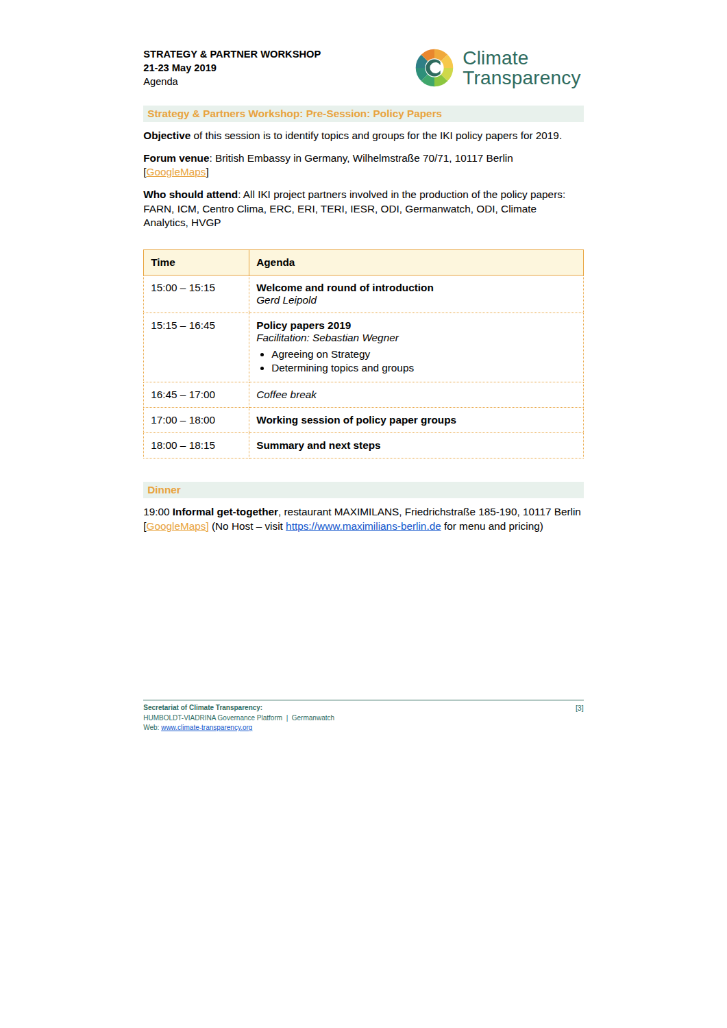STRATEGY & PARTNER WORKSHOP
21-23 May 2019
Agenda
Climate Transparency
Strategy & Partners Workshop: Pre-Session: Policy Papers
Objective of this session is to identify topics and groups for the IKI policy papers for 2019.
Forum venue: British Embassy in Germany, Wilhelmstraße 70/71, 10117 Berlin
[GoogleMaps]
Who should attend: All IKI project partners involved in the production of the policy papers: FARN, ICM, Centro Clima, ERC, ERI, TERI, IESR, ODI, Germanwatch, ODI, Climate Analytics, HVGP
| Time | Agenda |
| --- | --- |
| 15:00 – 15:15 | Welcome and round of introduction Gerd Leipold |
| 15:15 – 16:45 | Policy papers 2019 Facilitation: Sebastian Wegner Agreeing on Strategy Determining topics and groups |
| 16:45 – 17:00 | Coffee break |
| 17:00 – 18:00 | Working session of policy paper groups |
| 18:00 – 18:15 | Summary and next steps |
Dinner
19:00 Informal get-together, restaurant MAXIMILANS, Friedrichstraße 185-190, 10117 Berlin [GoogleMaps] (No Host – visit https://www.maximilians-berlin.de for menu and pricing)
Secretariat of Climate Transparency:
HUMBOLDT-VIADRINA Governance Platform | Germanwatch
Web: www.climate-transparency.org
[3]